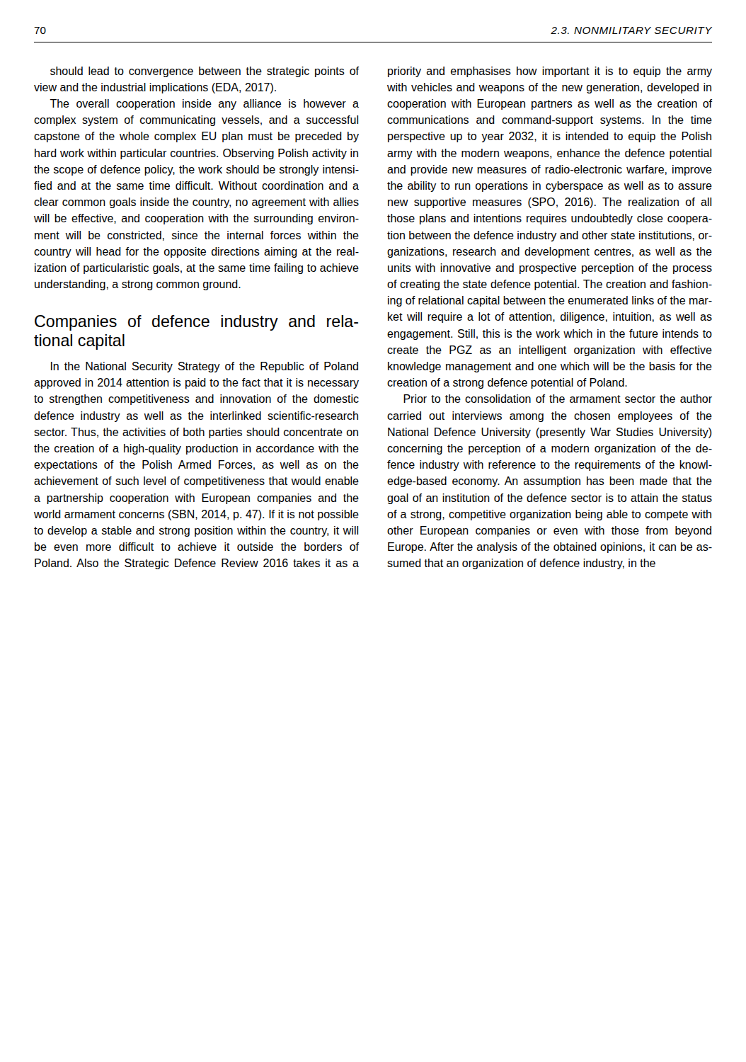70 2.3. Nonmilitary Security
should lead to convergence between the strategic points of view and the industrial implications (EDA, 2017).
The overall cooperation inside any alliance is however a complex system of communicating vessels, and a successful capstone of the whole complex EU plan must be preceded by hard work within particular countries. Observing Polish activity in the scope of defence policy, the work should be strongly intensified and at the same time difficult. Without coordination and a clear common goals inside the country, no agreement with allies will be effective, and cooperation with the surrounding environment will be constricted, since the internal forces within the country will head for the opposite directions aiming at the realization of particularistic goals, at the same time failing to achieve understanding, a strong common ground.
Companies of defence industry and relational capital
In the National Security Strategy of the Republic of Poland approved in 2014 attention is paid to the fact that it is necessary to strengthen competitiveness and innovation of the domestic defence industry as well as the interlinked scientific-research sector. Thus, the activities of both parties should concentrate on the creation of a high-quality production in accordance with the expectations of the Polish Armed Forces, as well as on the achievement of such level of competitiveness that would enable a partnership cooperation with European companies and the world armament concerns (SBN, 2014, p. 47). If it is not possible to develop a stable and strong position within the country, it will be even more difficult to achieve it outside the borders of Poland. Also the Strategic Defence Review 2016 takes it as a priority and emphasises how important it is to equip the army with vehicles and weapons of the new generation, developed in cooperation with European partners as well as the creation of communications and command-support systems. In the time perspective up to year 2032, it is intended to equip the Polish army with the modern weapons, enhance the defence potential and provide new measures of radio-electronic warfare, improve the ability to run operations in cyberspace as well as to assure new supportive measures (SPO, 2016). The realization of all those plans and intentions requires undoubtedly close cooperation between the defence industry and other state institutions, organizations, research and development centres, as well as the units with innovative and prospective perception of the process of creating the state defence potential. The creation and fashioning of relational capital between the enumerated links of the market will require a lot of attention, diligence, intuition, as well as engagement. Still, this is the work which in the future intends to create the PGZ as an intelligent organization with effective knowledge management and one which will be the basis for the creation of a strong defence potential of Poland.
Prior to the consolidation of the armament sector the author carried out interviews among the chosen employees of the National Defence University (presently War Studies University) concerning the perception of a modern organization of the defence industry with reference to the requirements of the knowledge-based economy. An assumption has been made that the goal of an institution of the defence sector is to attain the status of a strong, competitive organization being able to compete with other European companies or even with those from beyond Europe. After the analysis of the obtained opinions, it can be assumed that an organization of defence industry, in the